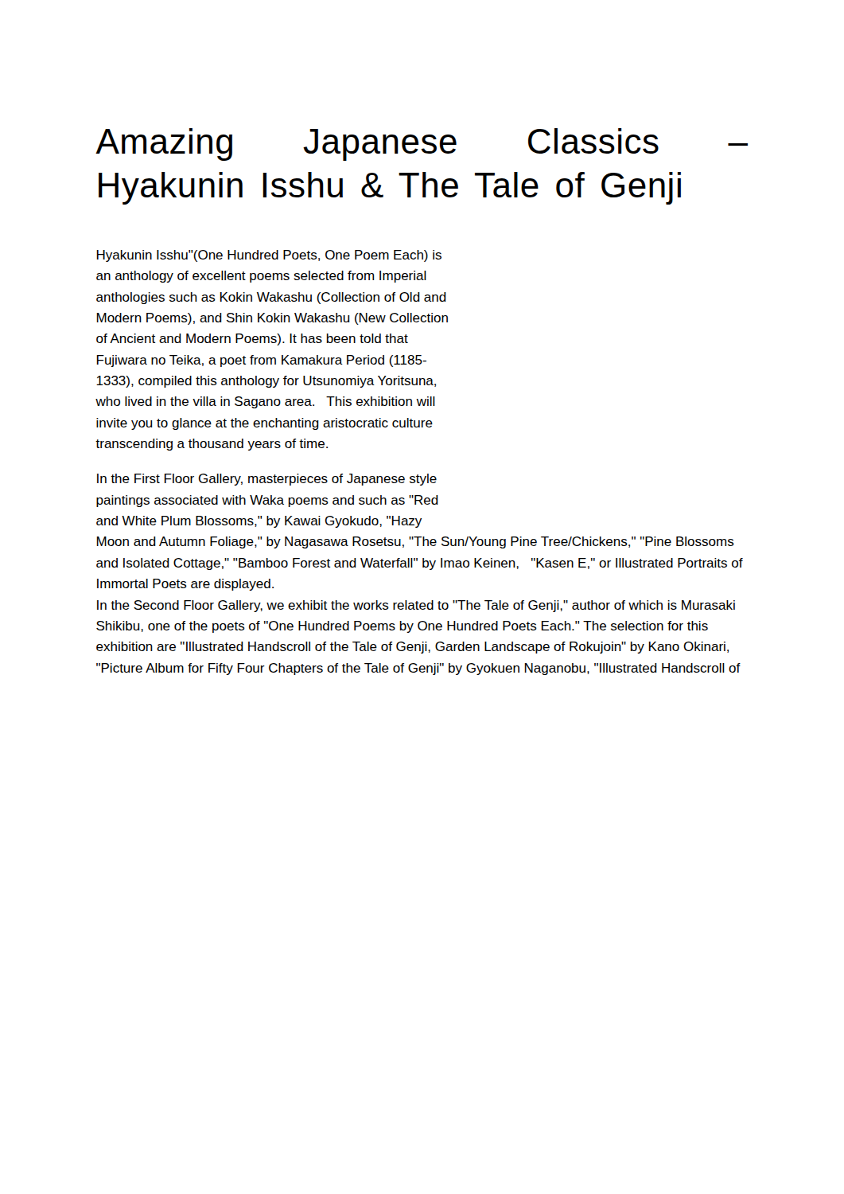Amazing Japanese Classics – Hyakunin Isshu & The Tale of Genji
Hyakunin Isshu"(One Hundred Poets, One Poem Each) is an anthology of excellent poems selected from Imperial anthologies such as Kokin Wakashu (Collection of Old and Modern Poems), and Shin Kokin Wakashu (New Collection of Ancient and Modern Poems). It has been told that Fujiwara no Teika, a poet from Kamakura Period (1185-1333), compiled this anthology for Utsunomiya Yoritsuna, who lived in the villa in Sagano area. This exhibition will invite you to glance at the enchanting aristocratic culture transcending a thousand years of time.
In the First Floor Gallery, masterpieces of Japanese style paintings associated with Waka poems and such as "Red and White Plum Blossoms," by Kawai Gyokudo, "Hazy Moon and Autumn Foliage," by Nagasawa Rosetsu, "The Sun/Young Pine Tree/Chickens," "Pine Blossoms and Isolated Cottage," "Bamboo Forest and Waterfall" by Imao Keinen, "Kasen E," or Illustrated Portraits of Immortal Poets are displayed.
In the Second Floor Gallery, we exhibit the works related to "The Tale of Genji," author of which is Murasaki Shikibu, one of the poets of "One Hundred Poems by One Hundred Poets Each." The selection for this exhibition are "Illustrated Handscroll of the Tale of Genji, Garden Landscape of Rokujoin" by Kano Okinari, "Picture Album for Fifty Four Chapters of the Tale of Genji" by Gyokuen Naganobu, "Illustrated Handscroll of